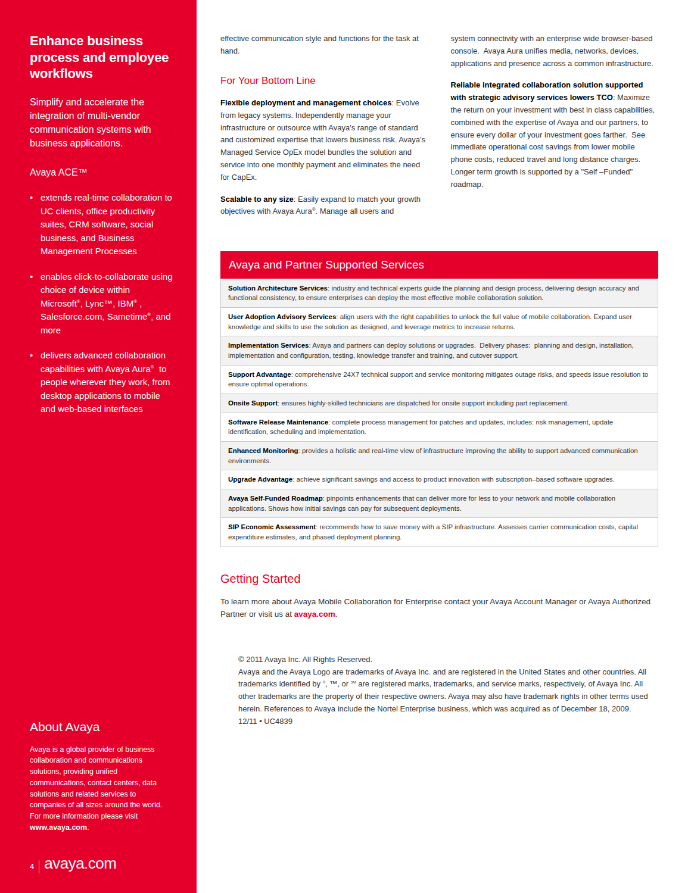Enhance business process and employee workflows
Simplify and accelerate the integration of multi-vendor communication systems with business applications.
Avaya ACE™
extends real-time collaboration to UC clients, office productivity suites, CRM software, social business, and Business Management Processes
enables click-to-collaborate using choice of device within Microsoft®, Lync™, IBM® , Salesforce.com, Sametime®, and more
delivers advanced collaboration capabilities with Avaya Aura® to people wherever they work, from desktop applications to mobile and web-based interfaces
About Avaya
Avaya is a global provider of business collaboration and communications solutions, providing unified communications, contact centers, data solutions and related services to companies of all sizes around the world. For more information please visit www.avaya.com.
4 avaya.com
effective communication style and functions for the task at hand.
For Your Bottom Line
Flexible deployment and management choices: Evolve from legacy systems. Independently manage your infrastructure or outsource with Avaya's range of standard and customized expertise that lowers business risk. Avaya's Managed Service OpEx model bundles the solution and service into one monthly payment and eliminates the need for CapEx.
Scalable to any size: Easily expand to match your growth objectives with Avaya Aura®. Manage all users and
system connectivity with an enterprise wide browser-based console. Avaya Aura unifies media, networks, devices, applications and presence across a common infrastructure.
Reliable integrated collaboration solution supported with strategic advisory services lowers TCO: Maximize the return on your investment with best in class capabilities, combined with the expertise of Avaya and our partners, to ensure every dollar of your investment goes farther. See immediate operational cost savings from lower mobile phone costs, reduced travel and long distance charges. Longer term growth is supported by a "Self –Funded" roadmap.
Avaya and Partner Supported Services
| Solution Architecture Services : industry and technical experts guide the planning and design process, delivering design accuracy and functional consistency, to ensure enterprises can deploy the most effective mobile collaboration solution. |
| User Adoption Advisory Services : align users with the right capabilities to unlock the full value of mobile collaboration. Expand user knowledge and skills to use the solution as designed, and leverage metrics to increase returns. |
| Implementation Services : Avaya and partners can deploy solutions or upgrades. Delivery phases: planning and design, installation, implementation and configuration, testing, knowledge transfer and training, and cutover support. |
| Support Advantage : comprehensive 24X7 technical support and service monitoring mitigates outage risks, and speeds issue resolution to ensure optimal operations. |
| Onsite Support : ensures highly-skilled technicians are dispatched for onsite support including part replacement. |
| Software Release Maintenance : complete process management for patches and updates, includes: risk management, update identification, scheduling and implementation. |
| Enhanced Monitoring : provides a holistic and real-time view of infrastructure improving the ability to support advanced communication environments. |
| Upgrade Advantage : achieve significant savings and access to product innovation with subscription–based software upgrades. |
| Avaya Self-Funded Roadmap : pinpoints enhancements that can deliver more for less to your network and mobile collaboration applications. Shows how initial savings can pay for subsequent deployments. |
| SIP Economic Assessment : recommends how to save money with a SIP infrastructure. Assesses carrier communication costs, capital expenditure estimates, and phased deployment planning. |
Getting Started
To learn more about Avaya Mobile Collaboration for Enterprise contact your Avaya Account Manager or Avaya Authorized Partner or visit us at avaya.com.
© 2011 Avaya Inc. All Rights Reserved.
Avaya and the Avaya Logo are trademarks of Avaya Inc. and are registered in the United States and other countries. All trademarks identified by ®, ™, or SM are registered marks, trademarks, and service marks, respectively, of Avaya Inc. All other trademarks are the property of their respective owners. Avaya may also have trademark rights in other terms used herein. References to Avaya include the Nortel Enterprise business, which was acquired as of December 18, 2009.
12/11 • UC4839